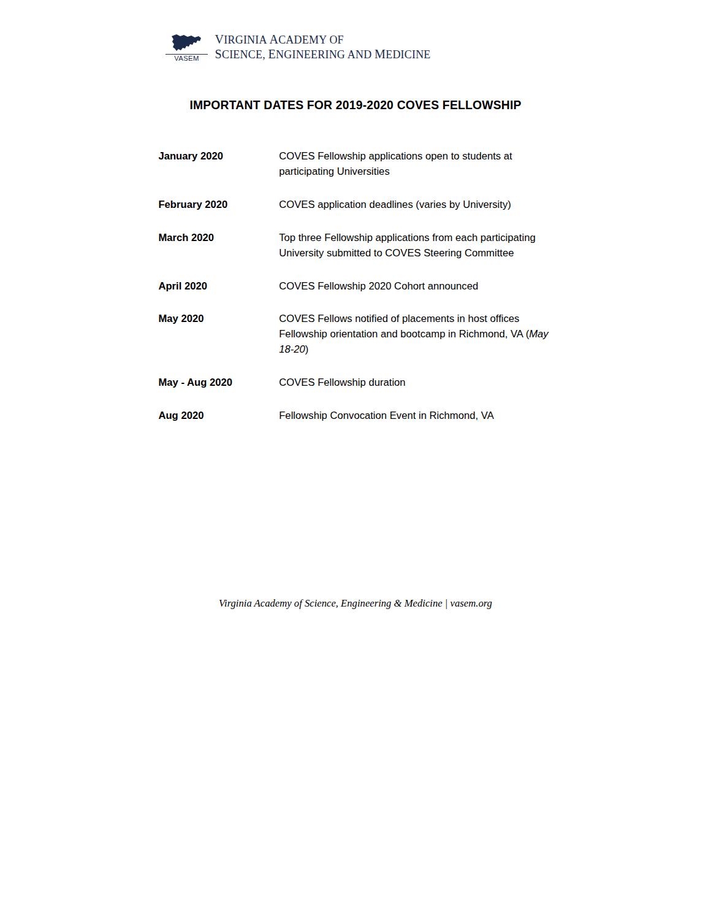VASEM
VIRGINIA ACADEMY OF SCIENCE, ENGINEERING AND MEDICINE
IMPORTANT DATES FOR 2019-2020 COVES FELLOWSHIP
January 2020
COVES Fellowship applications open to students at participating Universities
February 2020
COVES application deadlines (varies by University)
March 2020
Top three Fellowship applications from each participating University submitted to COVES Steering Committee
April 2020
COVES Fellowship 2020 Cohort announced
May 2020
COVES Fellows notified of placements in host offices Fellowship orientation and bootcamp in Richmond, VA (May 18-20)
May - Aug 2020
COVES Fellowship duration
Aug 2020
Fellowship Convocation Event in Richmond, VA
Virginia Academy of Science, Engineering & Medicine | vasem.org